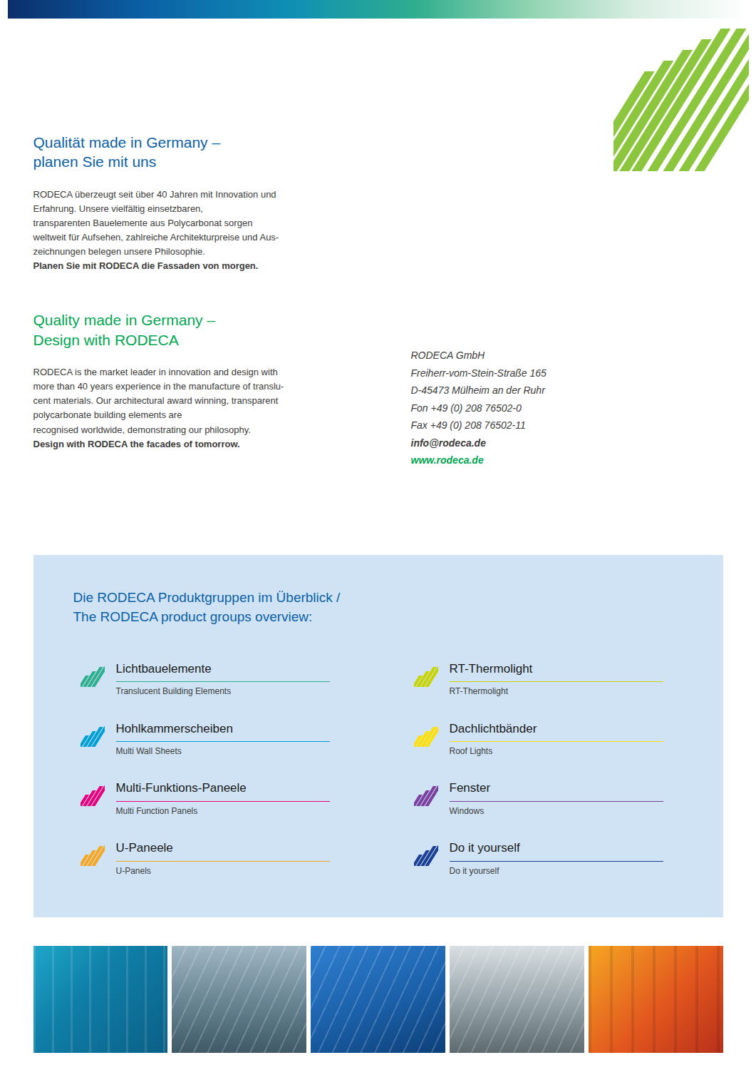Qualität made in Germany –
planen Sie mit uns
RODECA überzeugt seit über 40 Jahren mit Innovation und
Erfahrung. Unsere vielfältig einsetzbaren,
transparenten Bauelemente aus Polycarbonat sorgen
weltweit für Aufsehen, zahlreiche Architekturpreise und Aus-
zeichnungen belegen unsere Philosophie.
Planen Sie mit RODECA die Fassaden von morgen.
Quality made in Germany –
Design with RODECA
RODECA is the market leader in innovation and design with
more than 40 years experience in the manufacture of translu-
cent materials. Our architectural award winning, transparent
polycarbonate building elements are
recognised worldwide, demonstrating our philosophy.
Design with RODECA the facades of tomorrow.
RODECA GmbH
Freiherr-vom-Stein-Straße 165
D-45473 Mülheim an der Ruhr
Fon +49 (0) 208 76502-0
Fax +49 (0) 208 76502-11
info@rodeca.de
www.rodeca.de
Die RODECA Produktgruppen im Überblick /
The RODECA product groups overview:
Lichtbauelemente Translucent Building Elements
RT-Thermolight RT-Thermolight
Hohlkammerscheiben Multi Wall Sheets
Dachlichtbänder Roof Lights
Multi-Funktions-Paneele Multi Function Panels
Fenster Windows
U-Paneele U-Panels
Do it yourself Do it yourself